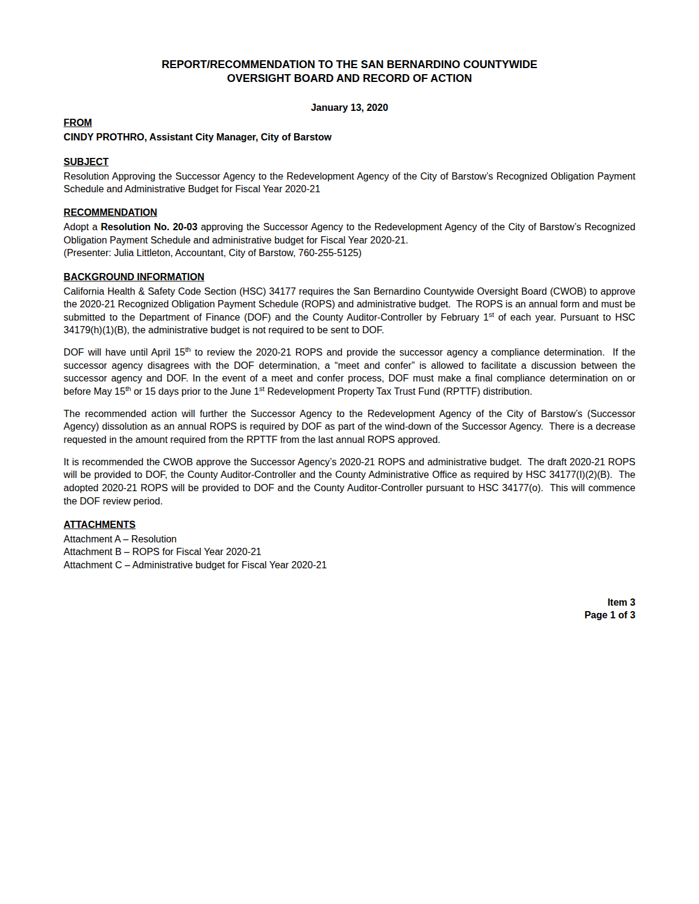REPORT/RECOMMENDATION TO THE SAN BERNARDINO COUNTYWIDE
OVERSIGHT BOARD AND RECORD OF ACTION
January 13, 2020
FROM
CINDY PROTHRO, Assistant City Manager, City of Barstow
SUBJECT
Resolution Approving the Successor Agency to the Redevelopment Agency of the City of Barstow’s Recognized Obligation Payment Schedule and Administrative Budget for Fiscal Year 2020-21
RECOMMENDATION
Adopt a Resolution No. 20-03 approving the Successor Agency to the Redevelopment Agency of the City of Barstow’s Recognized Obligation Payment Schedule and administrative budget for Fiscal Year 2020-21.
(Presenter: Julia Littleton, Accountant, City of Barstow, 760-255-5125)
BACKGROUND INFORMATION
California Health & Safety Code Section (HSC) 34177 requires the San Bernardino Countywide Oversight Board (CWOB) to approve the 2020-21 Recognized Obligation Payment Schedule (ROPS) and administrative budget. The ROPS is an annual form and must be submitted to the Department of Finance (DOF) and the County Auditor-Controller by February 1st of each year. Pursuant to HSC 34179(h)(1)(B), the administrative budget is not required to be sent to DOF.
DOF will have until April 15th to review the 2020-21 ROPS and provide the successor agency a compliance determination. If the successor agency disagrees with the DOF determination, a “meet and confer” is allowed to facilitate a discussion between the successor agency and DOF. In the event of a meet and confer process, DOF must make a final compliance determination on or before May 15th or 15 days prior to the June 1st Redevelopment Property Tax Trust Fund (RPTTF) distribution.
The recommended action will further the Successor Agency to the Redevelopment Agency of the City of Barstow’s (Successor Agency) dissolution as an annual ROPS is required by DOF as part of the wind-down of the Successor Agency. There is a decrease requested in the amount required from the RPTTF from the last annual ROPS approved.
It is recommended the CWOB approve the Successor Agency’s 2020-21 ROPS and administrative budget. The draft 2020-21 ROPS will be provided to DOF, the County Auditor-Controller and the County Administrative Office as required by HSC 34177(I)(2)(B). The adopted 2020-21 ROPS will be provided to DOF and the County Auditor-Controller pursuant to HSC 34177(o). This will commence the DOF review period.
ATTACHMENTS
Attachment A – Resolution
Attachment B – ROPS for Fiscal Year 2020-21
Attachment C – Administrative budget for Fiscal Year 2020-21
Item 3
Page 1 of 3